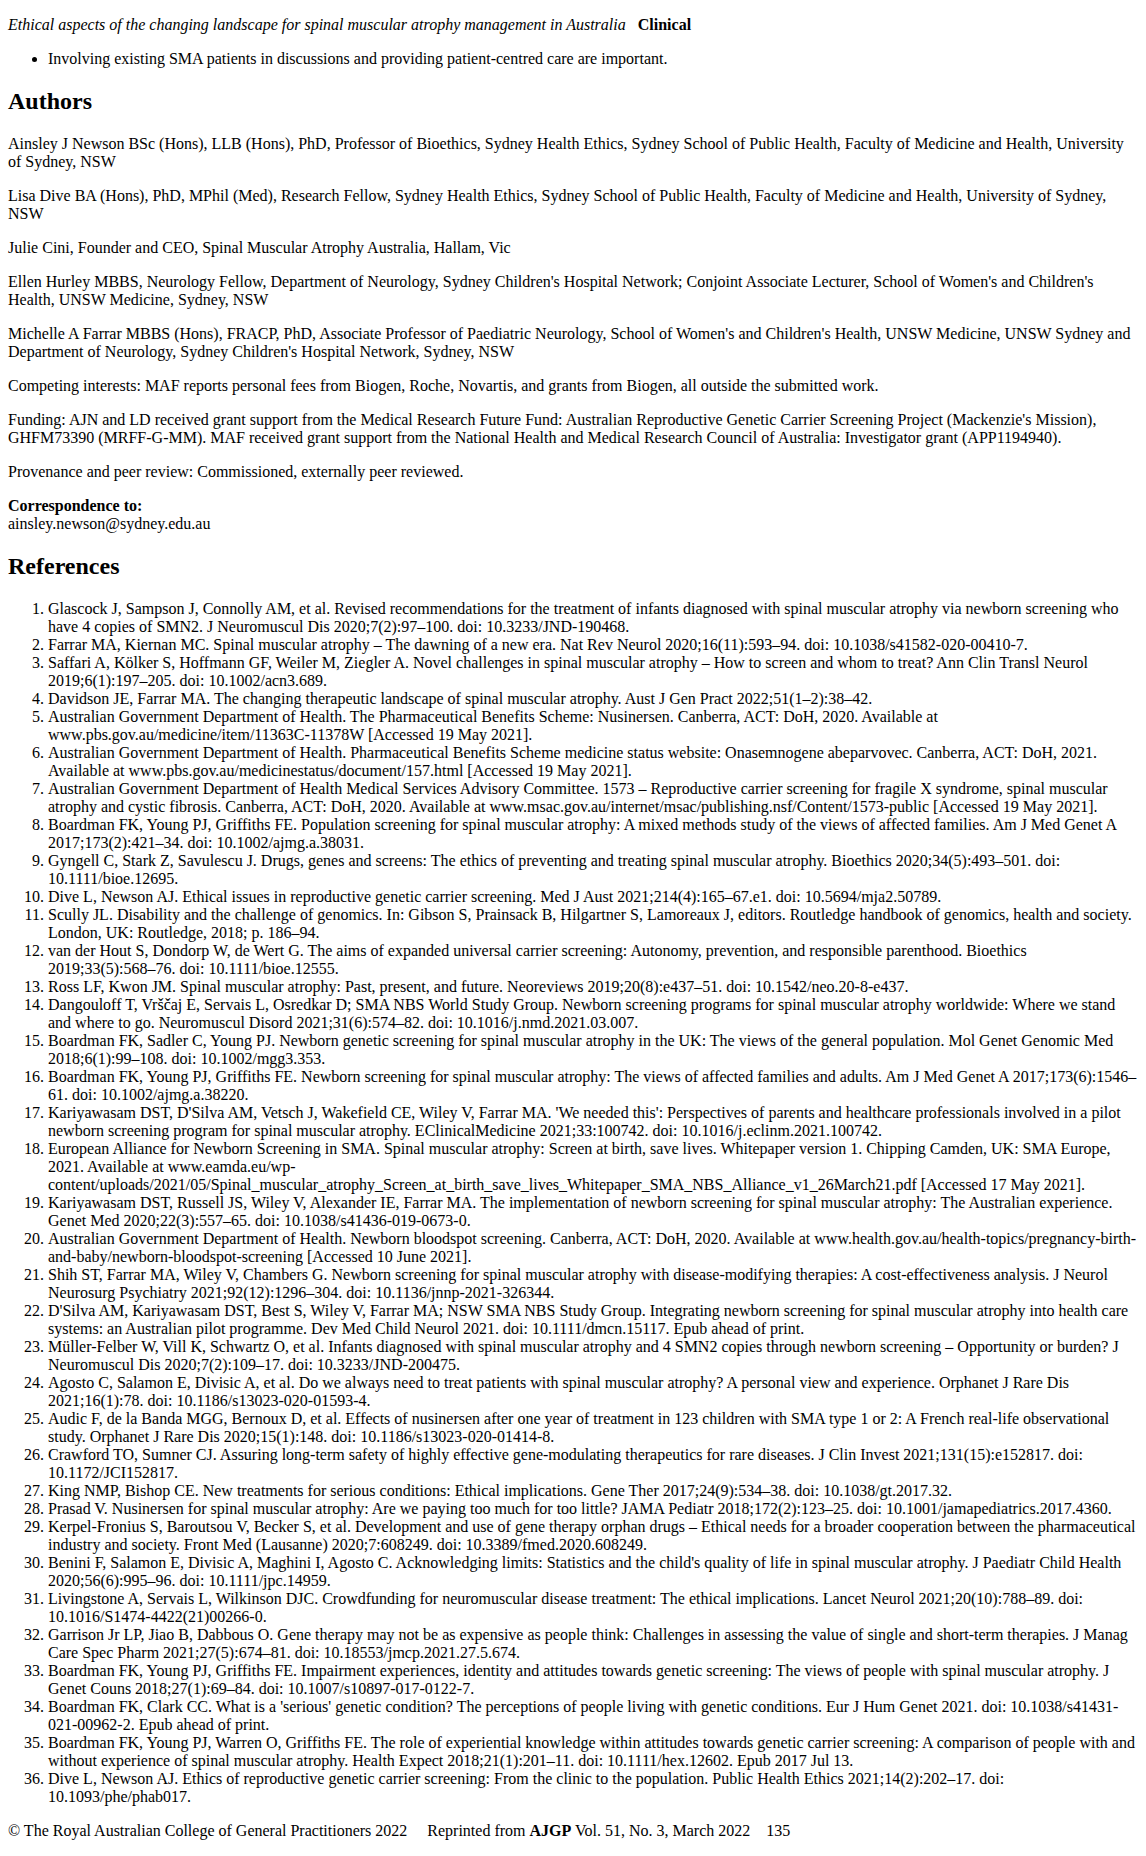Ethical aspects of the changing landscape for spinal muscular atrophy management in Australia Clinical
Involving existing SMA patients in discussions and providing patient-centred care are important.
Authors
Ainsley J Newson BSc (Hons), LLB (Hons), PhD, Professor of Bioethics, Sydney Health Ethics, Sydney School of Public Health, Faculty of Medicine and Health, University of Sydney, NSW
Lisa Dive BA (Hons), PhD, MPhil (Med), Research Fellow, Sydney Health Ethics, Sydney School of Public Health, Faculty of Medicine and Health, University of Sydney, NSW
Julie Cini, Founder and CEO, Spinal Muscular Atrophy Australia, Hallam, Vic
Ellen Hurley MBBS, Neurology Fellow, Department of Neurology, Sydney Children's Hospital Network; Conjoint Associate Lecturer, School of Women's and Children's Health, UNSW Medicine, Sydney, NSW
Michelle A Farrar MBBS (Hons), FRACP, PhD, Associate Professor of Paediatric Neurology, School of Women's and Children's Health, UNSW Medicine, UNSW Sydney and Department of Neurology, Sydney Children's Hospital Network, Sydney, NSW
Competing interests: MAF reports personal fees from Biogen, Roche, Novartis, and grants from Biogen, all outside the submitted work.
Funding: AJN and LD received grant support from the Medical Research Future Fund: Australian Reproductive Genetic Carrier Screening Project (Mackenzie's Mission), GHFM73390 (MRFF-G-MM). MAF received grant support from the National Health and Medical Research Council of Australia: Investigator grant (APP1194940).
Provenance and peer review: Commissioned, externally peer reviewed.
Correspondence to:
ainsley.newson@sydney.edu.au
References
Glascock J, Sampson J, Connolly AM, et al. Revised recommendations for the treatment of infants diagnosed with spinal muscular atrophy via newborn screening who have 4 copies of SMN2. J Neuromuscul Dis 2020;7(2):97–100. doi: 10.3233/JND-190468.
Farrar MA, Kiernan MC. Spinal muscular atrophy – The dawning of a new era. Nat Rev Neurol 2020;16(11):593–94. doi: 10.1038/s41582-020-00410-7.
Saffari A, Kölker S, Hoffmann GF, Weiler M, Ziegler A. Novel challenges in spinal muscular atrophy – How to screen and whom to treat? Ann Clin Transl Neurol 2019;6(1):197–205. doi: 10.1002/acn3.689.
Davidson JE, Farrar MA. The changing therapeutic landscape of spinal muscular atrophy. Aust J Gen Pract 2022;51(1–2):38–42.
Australian Government Department of Health. The Pharmaceutical Benefits Scheme: Nusinersen. Canberra, ACT: DoH, 2020. Available at www.pbs.gov.au/medicine/item/11363C-11378W [Accessed 19 May 2021].
Australian Government Department of Health. Pharmaceutical Benefits Scheme medicine status website: Onasemnogene abeparvovec. Canberra, ACT: DoH, 2021. Available at www.pbs.gov.au/medicinestatus/document/157.html [Accessed 19 May 2021].
Australian Government Department of Health Medical Services Advisory Committee. 1573 – Reproductive carrier screening for fragile X syndrome, spinal muscular atrophy and cystic fibrosis. Canberra, ACT: DoH, 2020. Available at www.msac.gov.au/internet/msac/publishing.nsf/Content/1573-public [Accessed 19 May 2021].
Boardman FK, Young PJ, Griffiths FE. Population screening for spinal muscular atrophy: A mixed methods study of the views of affected families. Am J Med Genet A 2017;173(2):421–34. doi: 10.1002/ajmg.a.38031.
Gyngell C, Stark Z, Savulescu J. Drugs, genes and screens: The ethics of preventing and treating spinal muscular atrophy. Bioethics 2020;34(5):493–501. doi: 10.1111/bioe.12695.
Dive L, Newson AJ. Ethical issues in reproductive genetic carrier screening. Med J Aust 2021;214(4):165–67.e1. doi: 10.5694/mja2.50789.
Scully JL. Disability and the challenge of genomics. In: Gibson S, Prainsack B, Hilgartner S, Lamoreaux J, editors. Routledge handbook of genomics, health and society. London, UK: Routledge, 2018; p. 186–94.
van der Hout S, Dondorp W, de Wert G. The aims of expanded universal carrier screening: Autonomy, prevention, and responsible parenthood. Bioethics 2019;33(5):568–76. doi: 10.1111/bioe.12555.
Ross LF, Kwon JM. Spinal muscular atrophy: Past, present, and future. Neoreviews 2019;20(8):e437–51. doi: 10.1542/neo.20-8-e437.
Dangouloff T, Vrščaj E, Servais L, Osredkar D; SMA NBS World Study Group. Newborn screening programs for spinal muscular atrophy worldwide: Where we stand and where to go. Neuromuscul Disord 2021;31(6):574–82. doi: 10.1016/j.nmd.2021.03.007.
Boardman FK, Sadler C, Young PJ. Newborn genetic screening for spinal muscular atrophy in the UK: The views of the general population. Mol Genet Genomic Med 2018;6(1):99–108. doi: 10.1002/mgg3.353.
Boardman FK, Young PJ, Griffiths FE. Newborn screening for spinal muscular atrophy: The views of affected families and adults. Am J Med Genet A 2017;173(6):1546–61. doi: 10.1002/ajmg.a.38220.
Kariyawasam DST, D'Silva AM, Vetsch J, Wakefield CE, Wiley V, Farrar MA. 'We needed this': Perspectives of parents and healthcare professionals involved in a pilot newborn screening program for spinal muscular atrophy. EClinicalMedicine 2021;33:100742. doi: 10.1016/j.eclinm.2021.100742.
European Alliance for Newborn Screening in SMA. Spinal muscular atrophy: Screen at birth, save lives. Whitepaper version 1. Chipping Camden, UK: SMA Europe, 2021. Available at www.eamda.eu/wp-content/uploads/2021/05/Spinal_muscular_atrophy_Screen_at_birth_save_lives_Whitepaper_SMA_NBS_Alliance_v1_26March21.pdf [Accessed 17 May 2021].
Kariyawasam DST, Russell JS, Wiley V, Alexander IE, Farrar MA. The implementation of newborn screening for spinal muscular atrophy: The Australian experience. Genet Med 2020;22(3):557–65. doi: 10.1038/s41436-019-0673-0.
Australian Government Department of Health. Newborn bloodspot screening. Canberra, ACT: DoH, 2020. Available at www.health.gov.au/health-topics/pregnancy-birth-and-baby/newborn-bloodspot-screening [Accessed 10 June 2021].
Shih ST, Farrar MA, Wiley V, Chambers G. Newborn screening for spinal muscular atrophy with disease-modifying therapies: A cost-effectiveness analysis. J Neurol Neurosurg Psychiatry 2021;92(12):1296–304. doi: 10.1136/jnnp-2021-326344.
D'Silva AM, Kariyawasam DST, Best S, Wiley V, Farrar MA; NSW SMA NBS Study Group. Integrating newborn screening for spinal muscular atrophy into health care systems: an Australian pilot programme. Dev Med Child Neurol 2021. doi: 10.1111/dmcn.15117. Epub ahead of print.
Müller-Felber W, Vill K, Schwartz O, et al. Infants diagnosed with spinal muscular atrophy and 4 SMN2 copies through newborn screening – Opportunity or burden? J Neuromuscul Dis 2020;7(2):109–17. doi: 10.3233/JND-200475.
Agosto C, Salamon E, Divisic A, et al. Do we always need to treat patients with spinal muscular atrophy? A personal view and experience. Orphanet J Rare Dis 2021;16(1):78. doi: 10.1186/s13023-020-01593-4.
Audic F, de la Banda MGG, Bernoux D, et al. Effects of nusinersen after one year of treatment in 123 children with SMA type 1 or 2: A French real-life observational study. Orphanet J Rare Dis 2020;15(1):148. doi: 10.1186/s13023-020-01414-8.
Crawford TO, Sumner CJ. Assuring long-term safety of highly effective gene-modulating therapeutics for rare diseases. J Clin Invest 2021;131(15):e152817. doi: 10.1172/JCI152817.
King NMP, Bishop CE. New treatments for serious conditions: Ethical implications. Gene Ther 2017;24(9):534–38. doi: 10.1038/gt.2017.32.
Prasad V. Nusinersen for spinal muscular atrophy: Are we paying too much for too little? JAMA Pediatr 2018;172(2):123–25. doi: 10.1001/jamapediatrics.2017.4360.
Kerpel-Fronius S, Baroutsou V, Becker S, et al. Development and use of gene therapy orphan drugs – Ethical needs for a broader cooperation between the pharmaceutical industry and society. Front Med (Lausanne) 2020;7:608249. doi: 10.3389/fmed.2020.608249.
Benini F, Salamon E, Divisic A, Maghini I, Agosto C. Acknowledging limits: Statistics and the child's quality of life in spinal muscular atrophy. J Paediatr Child Health 2020;56(6):995–96. doi: 10.1111/jpc.14959.
Livingstone A, Servais L, Wilkinson DJC. Crowdfunding for neuromuscular disease treatment: The ethical implications. Lancet Neurol 2021;20(10):788–89. doi: 10.1016/S1474-4422(21)00266-0.
Garrison Jr LP, Jiao B, Dabbous O. Gene therapy may not be as expensive as people think: Challenges in assessing the value of single and short-term therapies. J Manag Care Spec Pharm 2021;27(5):674–81. doi: 10.18553/jmcp.2021.27.5.674.
Boardman FK, Young PJ, Griffiths FE. Impairment experiences, identity and attitudes towards genetic screening: The views of people with spinal muscular atrophy. J Genet Couns 2018;27(1):69–84. doi: 10.1007/s10897-017-0122-7.
Boardman FK, Clark CC. What is a 'serious' genetic condition? The perceptions of people living with genetic conditions. Eur J Hum Genet 2021. doi: 10.1038/s41431-021-00962-2. Epub ahead of print.
Boardman FK, Young PJ, Warren O, Griffiths FE. The role of experiential knowledge within attitudes towards genetic carrier screening: A comparison of people with and without experience of spinal muscular atrophy. Health Expect 2018;21(1):201–11. doi: 10.1111/hex.12602. Epub 2017 Jul 13.
Dive L, Newson AJ. Ethics of reproductive genetic carrier screening: From the clinic to the population. Public Health Ethics 2021;14(2):202–17. doi: 10.1093/phe/phab017.
© The Royal Australian College of General Practitioners 2022 Reprinted from AJGP Vol. 51, No. 3, March 2022 135